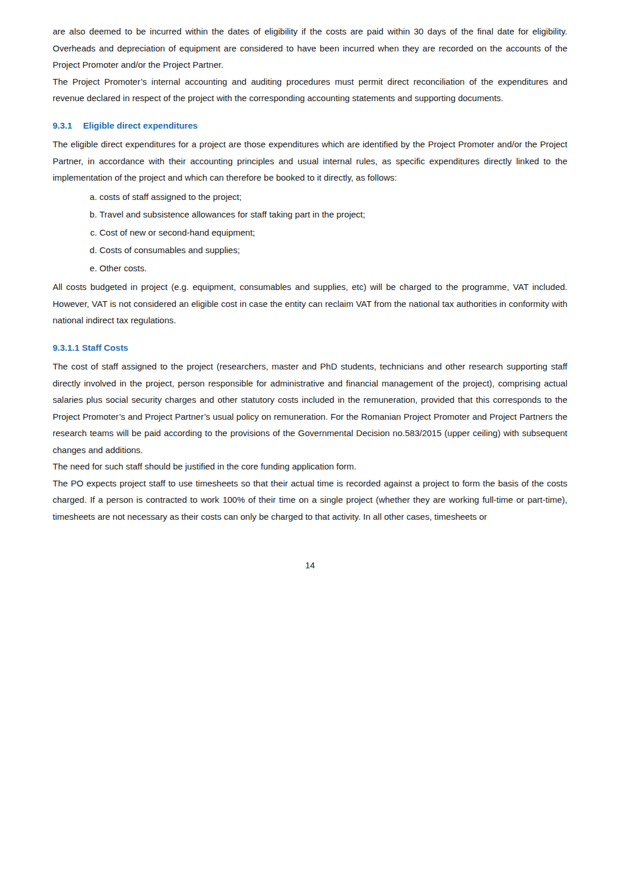are also deemed to be incurred within the dates of eligibility if the costs are paid within 30 days of the final date for eligibility. Overheads and depreciation of equipment are considered to have been incurred when they are recorded on the accounts of the Project Promoter and/or the Project Partner.
The Project Promoter’s internal accounting and auditing procedures must permit direct reconciliation of the expenditures and revenue declared in respect of the project with the corresponding accounting statements and supporting documents.
9.3.1 Eligible direct expenditures
The eligible direct expenditures for a project are those expenditures which are identified by the Project Promoter and/or the Project Partner, in accordance with their accounting principles and usual internal rules, as specific expenditures directly linked to the implementation of the project and which can therefore be booked to it directly, as follows:
costs of staff assigned to the project;
Travel and subsistence allowances for staff taking part in the project;
Cost of new or second-hand equipment;
Costs of consumables and supplies;
Other costs.
All costs budgeted in project (e.g. equipment, consumables and supplies, etc) will be charged to the programme, VAT included. However, VAT is not considered an eligible cost in case the entity can reclaim VAT from the national tax authorities in conformity with national indirect tax regulations.
9.3.1.1 Staff Costs
The cost of staff assigned to the project (researchers, master and PhD students, technicians and other research supporting staff directly involved in the project, person responsible for administrative and financial management of the project), comprising actual salaries plus social security charges and other statutory costs included in the remuneration, provided that this corresponds to the Project Promoter’s and Project Partner’s usual policy on remuneration. For the Romanian Project Promoter and Project Partners the research teams will be paid according to the provisions of the Governmental Decision no.583/2015 (upper ceiling) with subsequent changes and additions.
The need for such staff should be justified in the core funding application form.
The PO expects project staff to use timesheets so that their actual time is recorded against a project to form the basis of the costs charged. If a person is contracted to work 100% of their time on a single project (whether they are working full-time or part-time), timesheets are not necessary as their costs can only be charged to that activity. In all other cases, timesheets or
14